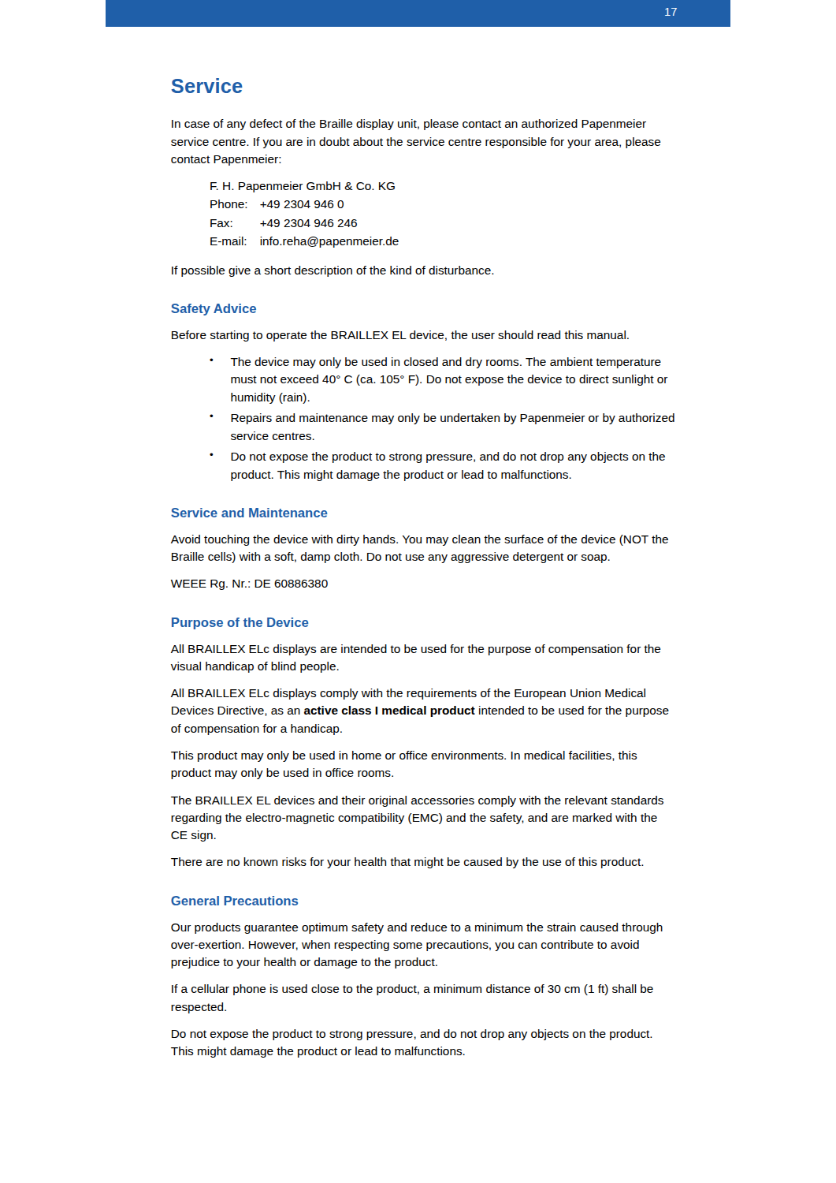17
Service
In case of any defect of the Braille display unit, please contact an authorized Papenmeier service centre. If you are in doubt about the service centre responsible for your area, please contact Papenmeier:
| F. H. Papenmeier GmbH & Co. KG |
| Phone: | +49 2304 946 0 |
| Fax: | +49 2304 946 246 |
| E-mail: | info.reha@papenmeier.de |
If possible give a short description of the kind of disturbance.
Safety Advice
Before starting to operate the BRAILLEX EL device, the user should read this manual.
The device may only be used in closed and dry rooms. The ambient temperature must not exceed 40° C (ca. 105° F). Do not expose the device to direct sunlight or humidity (rain).
Repairs and maintenance may only be undertaken by Papenmeier or by authorized service centres.
Do not expose the product to strong pressure, and do not drop any objects on the product. This might damage the product or lead to malfunctions.
Service and Maintenance
Avoid touching the device with dirty hands. You may clean the surface of the device (NOT the Braille cells) with a soft, damp cloth. Do not use any aggressive detergent or soap.
WEEE Rg. Nr.: DE 60886380
Purpose of the Device
All BRAILLEX ELc displays are intended to be used for the purpose of compensation for the visual handicap of blind people.
All BRAILLEX ELc displays comply with the requirements of the European Union Medical Devices Directive, as an active class I medical product intended to be used for the purpose of compensation for a handicap.
This product may only be used in home or office environments. In medical facilities, this product may only be used in office rooms.
The BRAILLEX EL devices and their original accessories comply with the relevant standards regarding the electro-magnetic compatibility (EMC) and the safety, and are marked with the CE sign.
There are no known risks for your health that might be caused by the use of this product.
General Precautions
Our products guarantee optimum safety and reduce to a minimum the strain caused through over-exertion. However, when respecting some precautions, you can contribute to avoid prejudice to your health or damage to the product.
If a cellular phone is used close to the product, a minimum distance of 30 cm (1 ft) shall be respected.
Do not expose the product to strong pressure, and do not drop any objects on the product. This might damage the product or lead to malfunctions.